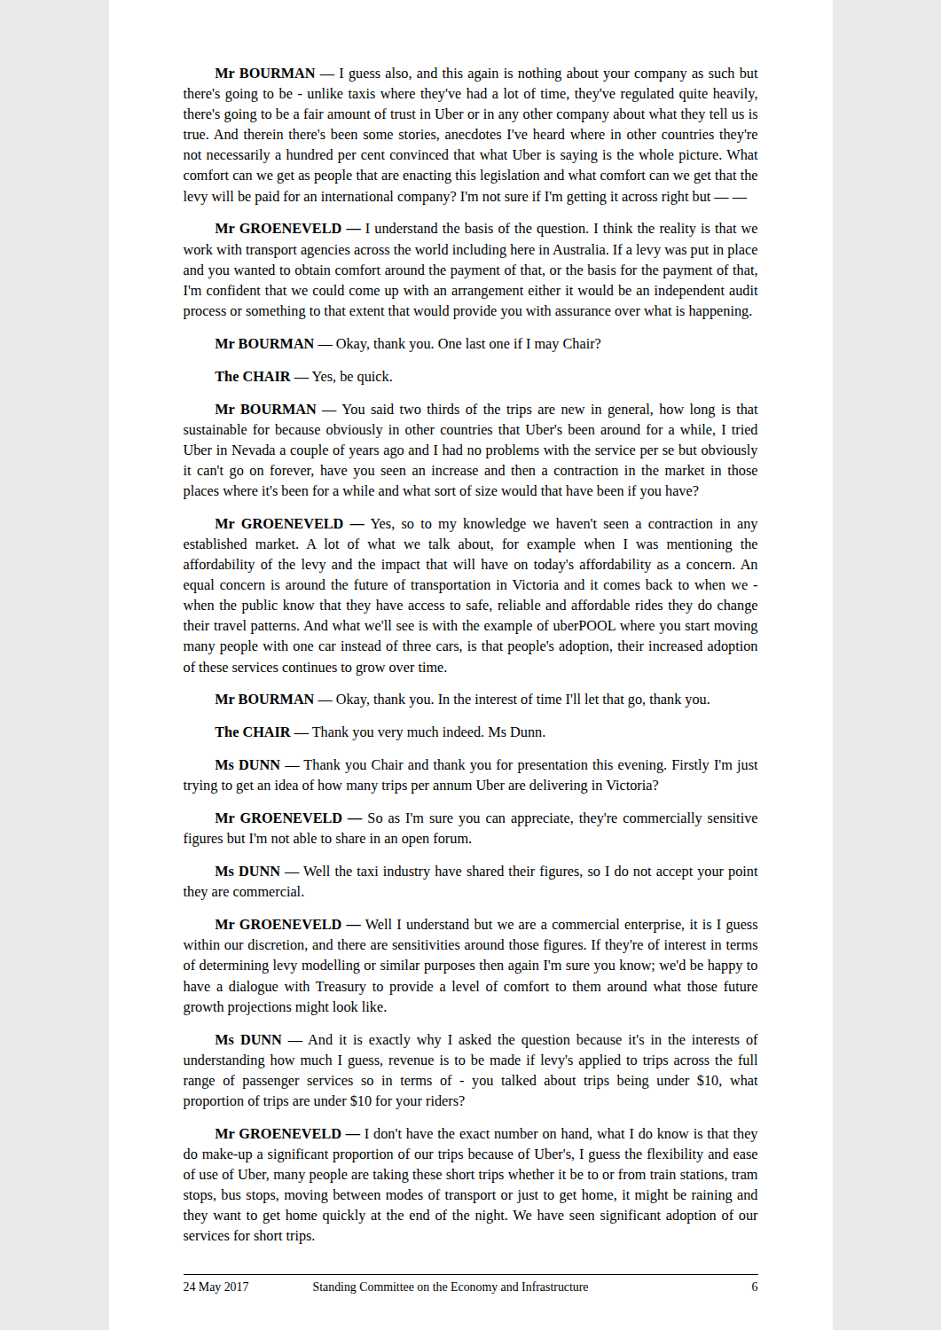Mr BOURMAN — I guess also, and this again is nothing about your company as such but there's going to be - unlike taxis where they've had a lot of time, they've regulated quite heavily, there's going to be a fair amount of trust in Uber or in any other company about what they tell us is true. And therein there's been some stories, anecdotes I've heard where in other countries they're not necessarily a hundred per cent convinced that what Uber is saying is the whole picture. What comfort can we get as people that are enacting this legislation and what comfort can we get that the levy will be paid for an international company? I'm not sure if I'm getting it across right but — —
Mr GROENEVELD — I understand the basis of the question. I think the reality is that we work with transport agencies across the world including here in Australia. If a levy was put in place and you wanted to obtain comfort around the payment of that, or the basis for the payment of that, I'm confident that we could come up with an arrangement either it would be an independent audit process or something to that extent that would provide you with assurance over what is happening.
Mr BOURMAN — Okay, thank you. One last one if I may Chair?
The CHAIR — Yes, be quick.
Mr BOURMAN — You said two thirds of the trips are new in general, how long is that sustainable for because obviously in other countries that Uber's been around for a while, I tried Uber in Nevada a couple of years ago and I had no problems with the service per se but obviously it can't go on forever, have you seen an increase and then a contraction in the market in those places where it's been for a while and what sort of size would that have been if you have?
Mr GROENEVELD — Yes, so to my knowledge we haven't seen a contraction in any established market. A lot of what we talk about, for example when I was mentioning the affordability of the levy and the impact that will have on today's affordability as a concern. An equal concern is around the future of transportation in Victoria and it comes back to when we - when the public know that they have access to safe, reliable and affordable rides they do change their travel patterns. And what we'll see is with the example of uberPOOL where you start moving many people with one car instead of three cars, is that people's adoption, their increased adoption of these services continues to grow over time.
Mr BOURMAN — Okay, thank you. In the interest of time I'll let that go, thank you.
The CHAIR — Thank you very much indeed. Ms Dunn.
Ms DUNN — Thank you Chair and thank you for presentation this evening. Firstly I'm just trying to get an idea of how many trips per annum Uber are delivering in Victoria?
Mr GROENEVELD — So as I'm sure you can appreciate, they're commercially sensitive figures but I'm not able to share in an open forum.
Ms DUNN — Well the taxi industry have shared their figures, so I do not accept your point they are commercial.
Mr GROENEVELD — Well I understand but we are a commercial enterprise, it is I guess within our discretion, and there are sensitivities around those figures. If they're of interest in terms of determining levy modelling or similar purposes then again I'm sure you know; we'd be happy to have a dialogue with Treasury to provide a level of comfort to them around what those future growth projections might look like.
Ms DUNN — And it is exactly why I asked the question because it's in the interests of understanding how much I guess, revenue is to be made if levy's applied to trips across the full range of passenger services so in terms of - you talked about trips being under $10, what proportion of trips are under $10 for your riders?
Mr GROENEVELD — I don't have the exact number on hand, what I do know is that they do make-up a significant proportion of our trips because of Uber's, I guess the flexibility and ease of use of Uber, many people are taking these short trips whether it be to or from train stations, tram stops, bus stops, moving between modes of transport or just to get home, it might be raining and they want to get home quickly at the end of the night. We have seen significant adoption of our services for short trips.
24 May 2017 Standing Committee on the Economy and Infrastructure 6